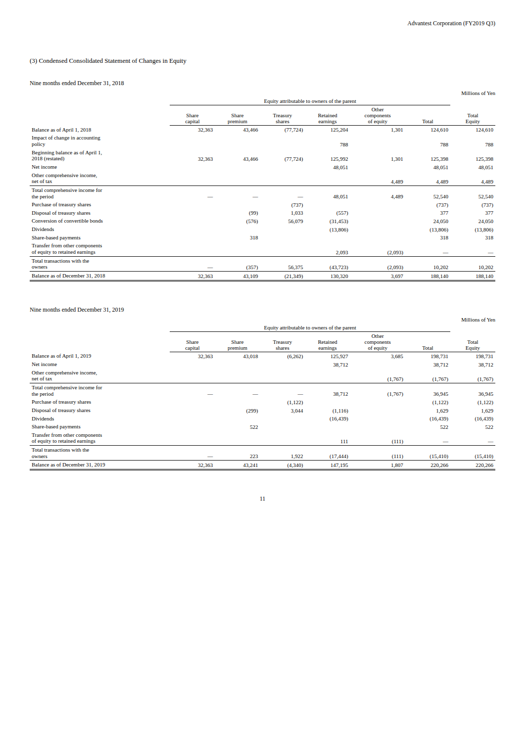Advantest Corporation (FY2019 Q3)
(3) Condensed Consolidated Statement of Changes in Equity
Nine months ended December 31, 2018
Millions of Yen
| | Equity attributable to owners of the parent | |
| --- | --- | --- |
| | Share capital | Share premium | Treasury shares | Retained earnings | Other components of equity | Total | Total Equity |
| Balance as of April 1, 2018 | 32,363 | 43,466 | (77,724) | 125,204 | 1,301 | 124,610 | 124,610 |
| Impact of change in accounting policy | | | | 788 | | 788 | 788 |
| Beginning balance as of April 1, 2018 (restated) | 32,363 | 43,466 | (77,724) | 125,992 | 1,301 | 125,398 | 125,398 |
| Net income | | | | 48,051 | | 48,051 | 48,051 |
| Other comprehensive income, net of tax | | | | | 4,489 | 4,489 | 4,489 |
| Total comprehensive income for the period | — | — | — | 48,051 | 4,489 | 52,540 | 52,540 |
| Purchase of treasury shares | | | (737) | | | (737) | (737) |
| Disposal of treasury shares | | (99) | 1,033 | (557) | | 377 | 377 |
| Conversion of convertible bonds | | (576) | 56,079 | (31,453) | | 24,050 | 24,050 |
| Dividends | | | | (13,806) | | (13,806) | (13,806) |
| Share-based payments | | 318 | | | | 318 | 318 |
| Transfer from other components of equity to retained earnings | | | | 2,093 | (2,093) | — | — |
| Total transactions with the owners | — | (357) | 56,375 | (43,723) | (2,093) | 10,202 | 10,202 |
| Balance as of December 31, 2018 | 32,363 | 43,109 | (21,349) | 130,320 | 3,697 | 188,140 | 188,140 |
Nine months ended December 31, 2019
Millions of Yen
| | Equity attributable to owners of the parent | |
| --- | --- | --- |
| | Share capital | Share premium | Treasury shares | Retained earnings | Other components of equity | Total | Total Equity |
| Balance as of April 1, 2019 | 32,363 | 43,018 | (6,262) | 125,927 | 3,685 | 198,731 | 198,731 |
| Net income | | | | 38,712 | | 38,712 | 38,712 |
| Other comprehensive income, net of tax | | | | | (1,767) | (1,767) | (1,767) |
| Total comprehensive income for the period | — | — | — | 38,712 | (1,767) | 36,945 | 36,945 |
| Purchase of treasury shares | | | (1,122) | | | (1,122) | (1,122) |
| Disposal of treasury shares | | (299) | 3,044 | (1,116) | | 1,629 | 1,629 |
| Dividends | | | | (16,439) | | (16,439) | (16,439) |
| Share-based payments | | 522 | | | | 522 | 522 |
| Transfer from other components of equity to retained earnings | | | | 111 | (111) | — | — |
| Total transactions with the owners | — | 223 | 1,922 | (17,444) | (111) | (15,410) | (15,410) |
| Balance as of December 31, 2019 | 32,363 | 43,241 | (4,340) | 147,195 | 1,807 | 220,266 | 220,266 |
11